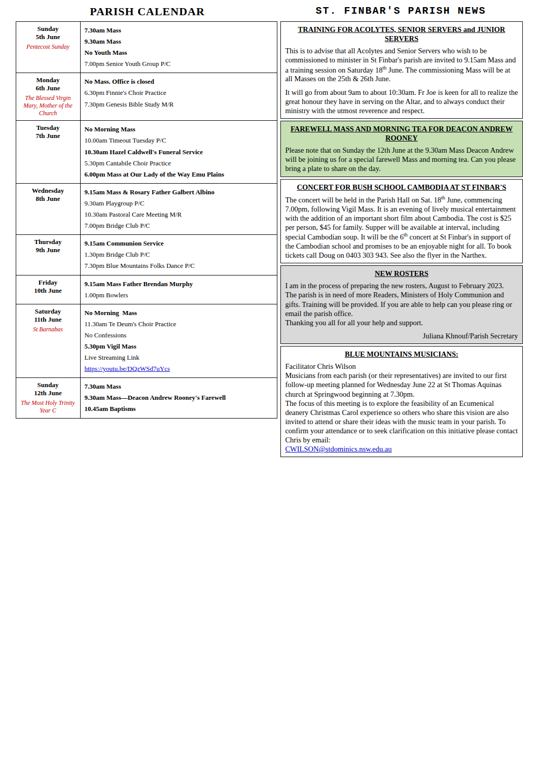PARISH CALENDAR
ST. FINBAR'S PARISH NEWS
| Sunday 5th June Pentecost Sunday | 7.30am Mass 9.30am Mass No Youth Mass 7.00pm Senior Youth Group P/C |
| Monday 6th June The Blessed Virgin Mary, Mother of the Church | No Mass. Office is closed 6.30pm Finnie's Choir Practice 7.30pm Genesis Bible Study M/R |
| Tuesday 7th June | No Morning Mass 10.00am Timeout Tuesday P/C 10.30am Hazel Caldwell's Funeral Service 5.30pm Cantabile Choir Practice 6.00pm Mass at Our Lady of the Way Emu Plains |
| Wednesday 8th June | 9.15am Mass & Rosary Father Galbert Albino 9.30am Playgroup P/C 10.30am Pastoral Care Meeting M/R 7.00pm Bridge Club P/C |
| Thursday 9th June | 9.15am Communion Service 1.30pm Bridge Club P/C 7.30pm Blue Mountains Folks Dance P/C |
| Friday 10th June | 9.15am Mass Father Brendan Murphy 1.00pm Bowlers |
| Saturday 11th June St Barnabas | No Morning Mass 11.30am Te Deum's Choir Practice No Confessions 5.30pm Vigil Mass Live Streaming Link https://youtu.be/DQzWSd7uYcs |
| Sunday 12th June The Most Holy Trinity Year C | 7.30am Mass 9.30am Mass—Deacon Andrew Rooney's Farewell 10.45am Baptisms |
TRAINING FOR ACOLYTES, SENIOR SERVERS and JUNIOR SERVERS
This is to advise that all Acolytes and Senior Servers who wish to be commissioned to minister in St Finbar's parish are invited to 9.15am Mass and a training session on Saturday 18th June. The commissioning Mass will be at all Masses on the 25th & 26th June.
It will go from about 9am to about 10:30am. Fr Joe is keen for all to realize the great honour they have in serving on the Altar, and to always conduct their ministry with the utmost reverence and respect.
FAREWELL MASS AND MORNING TEA FOR DEACON ANDREW ROONEY
Please note that on Sunday the 12th June at the 9.30am Mass Deacon Andrew will be joining us for a special farewell Mass and morning tea. Can you please bring a plate to share on the day.
CONCERT FOR BUSH SCHOOL CAMBODIA AT ST FINBAR'S
The concert will be held in the Parish Hall on Sat. 18th June, commencing 7.00pm, following Vigil Mass. It is an evening of lively musical entertainment with the addition of an important short film about Cambodia. The cost is $25 per person, $45 for family. Supper will be available at interval, including special Cambodian soup. It will be the 6th concert at St Finbar's in support of the Cambodian school and promises to be an enjoyable night for all. To book tickets call Doug on 0403 303 943. See also the flyer in the Narthex.
NEW ROSTERS
I am in the process of preparing the new rosters, August to February 2023.
The parish is in need of more Readers, Ministers of Holy Communion and gifts. Training will be provided. If you are able to help can you please ring or email the parish office.
Thanking you all for all your help and support.
Juliana Khnouf/Parish Secretary
BLUE MOUNTAINS MUSICIANS:
Facilitator Chris Wilson
Musicians from each parish (or their representatives) are invited to our first follow-up meeting planned for Wednesday June 22 at St Thomas Aquinas church at Springwood beginning at 7.30pm.
The focus of this meeting is to explore the feasibility of an Ecumenical deanery Christmas Carol experience so others who share this vision are also invited to attend or share their ideas with the music team in your parish. To confirm your attendance or to seek clarification on this initiative please contact Chris by email:
CWILSON@stdominics.nsw.edu.au